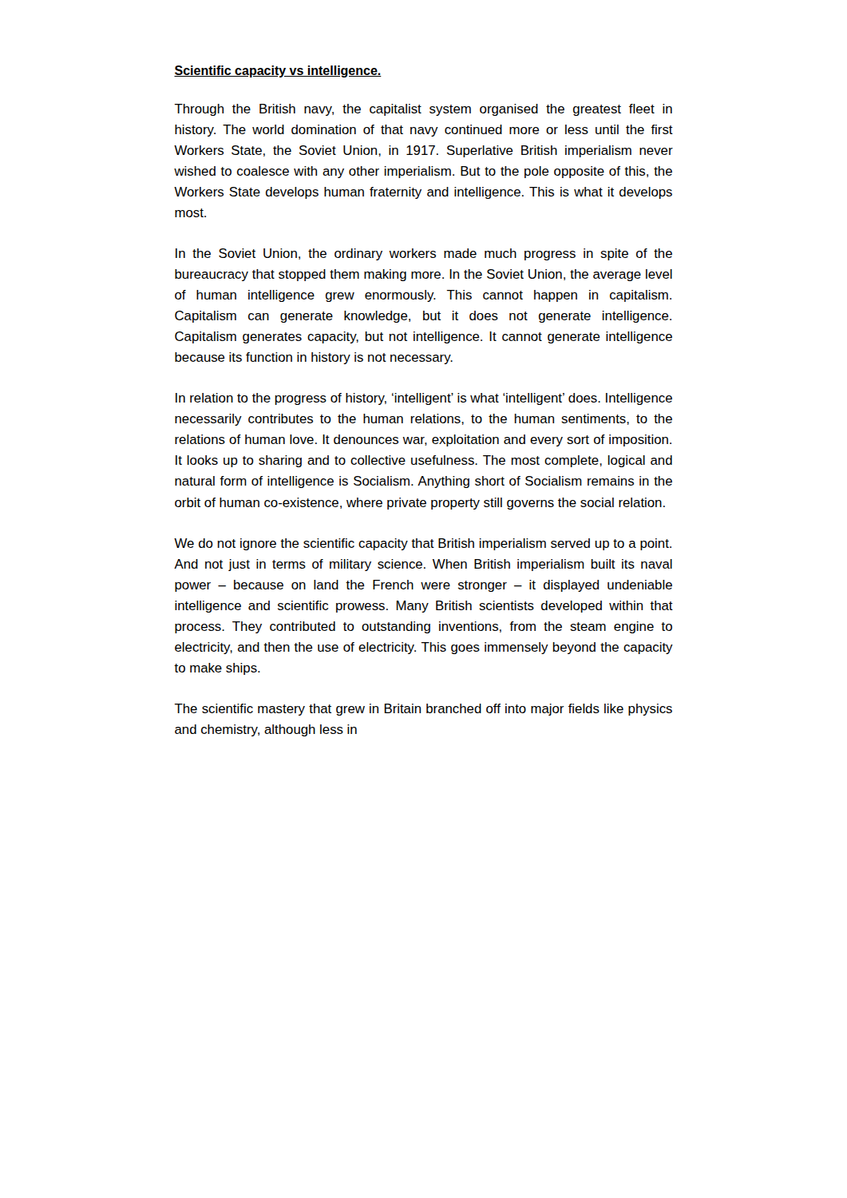Scientific capacity vs intelligence.
Through the British navy, the capitalist system organised the greatest fleet in history. The world domination of that navy continued more or less until the first Workers State, the Soviet Union, in 1917. Superlative British imperialism never wished to coalesce with any other imperialism. But to the pole opposite of this, the Workers State develops human fraternity and intelligence. This is what it develops most.
In the Soviet Union, the ordinary workers made much progress in spite of the bureaucracy that stopped them making more. In the Soviet Union, the average level of human intelligence grew enormously. This cannot happen in capitalism. Capitalism can generate knowledge, but it does not generate intelligence. Capitalism generates capacity, but not intelligence. It cannot generate intelligence because its function in history is not necessary.
In relation to the progress of history, ‘intelligent’ is what ‘intelligent’ does. Intelligence necessarily contributes to the human relations, to the human sentiments, to the relations of human love. It denounces war, exploitation and every sort of imposition. It looks up to sharing and to collective usefulness. The most complete, logical and natural form of intelligence is Socialism. Anything short of Socialism remains in the orbit of human co-existence, where private property still governs the social relation.
We do not ignore the scientific capacity that British imperialism served up to a point. And not just in terms of military science. When British imperialism built its naval power – because on land the French were stronger – it displayed undeniable intelligence and scientific prowess. Many British scientists developed within that process. They contributed to outstanding inventions, from the steam engine to electricity, and then the use of electricity. This goes immensely beyond the capacity to make ships.
The scientific mastery that grew in Britain branched off into major fields like physics and chemistry, although less in